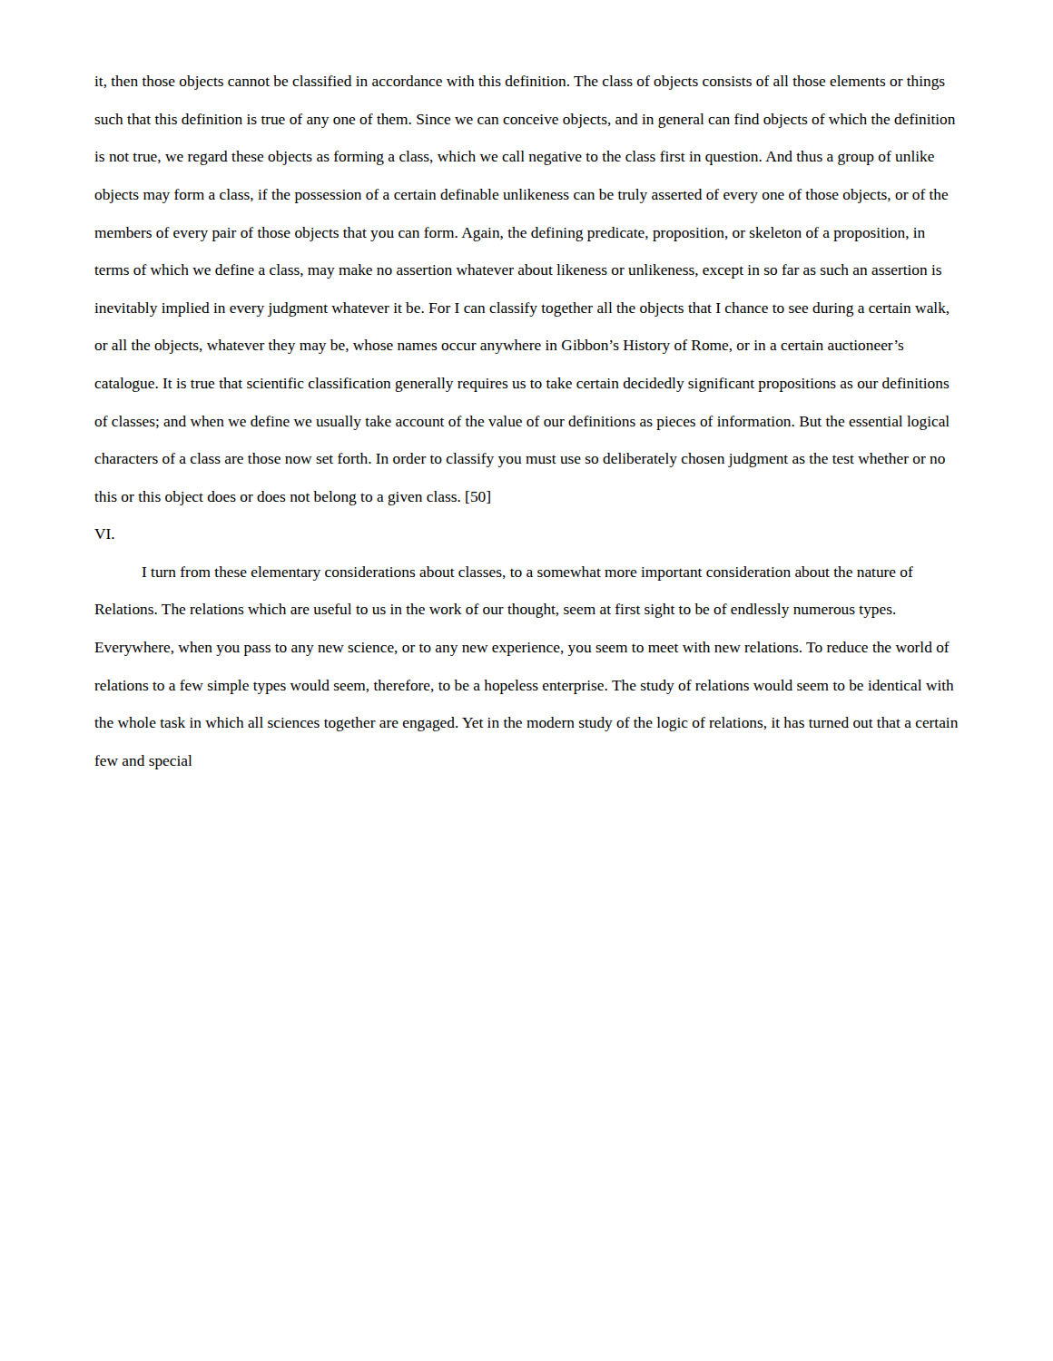it, then those objects cannot be classified in accordance with this definition. The class of objects consists of all those elements or things such that this definition is true of any one of them. Since we can conceive objects, and in general can find objects of which the definition is not true, we regard these objects as forming a class, which we call negative to the class first in question. And thus a group of unlike objects may form a class, if the possession of a certain definable unlikeness can be truly asserted of every one of those objects, or of the members of every pair of those objects that you can form. Again, the defining predicate, proposition, or skeleton of a proposition, in terms of which we define a class, may make no assertion whatever about likeness or unlikeness, except in so far as such an assertion is inevitably implied in every judgment whatever it be. For I can classify together all the objects that I chance to see during a certain walk, or all the objects, whatever they may be, whose names occur anywhere in Gibbon’s History of Rome, or in a certain auctioneer’s catalogue. It is true that scientific classification generally requires us to take certain decidedly significant propositions as our definitions of classes; and when we define we usually take account of the value of our definitions as pieces of information. But the essential logical characters of a class are those now set forth. In order to classify you must use so deliberately chosen judgment as the test whether or no this or this object does or does not belong to a given class. [50]
VI.
I turn from these elementary considerations about classes, to a somewhat more important consideration about the nature of Relations. The relations which are useful to us in the work of our thought, seem at first sight to be of endlessly numerous types. Everywhere, when you pass to any new science, or to any new experience, you seem to meet with new relations. To reduce the world of relations to a few simple types would seem, therefore, to be a hopeless enterprise. The study of relations would seem to be identical with the whole task in which all sciences together are engaged. Yet in the modern study of the logic of relations, it has turned out that a certain few and special